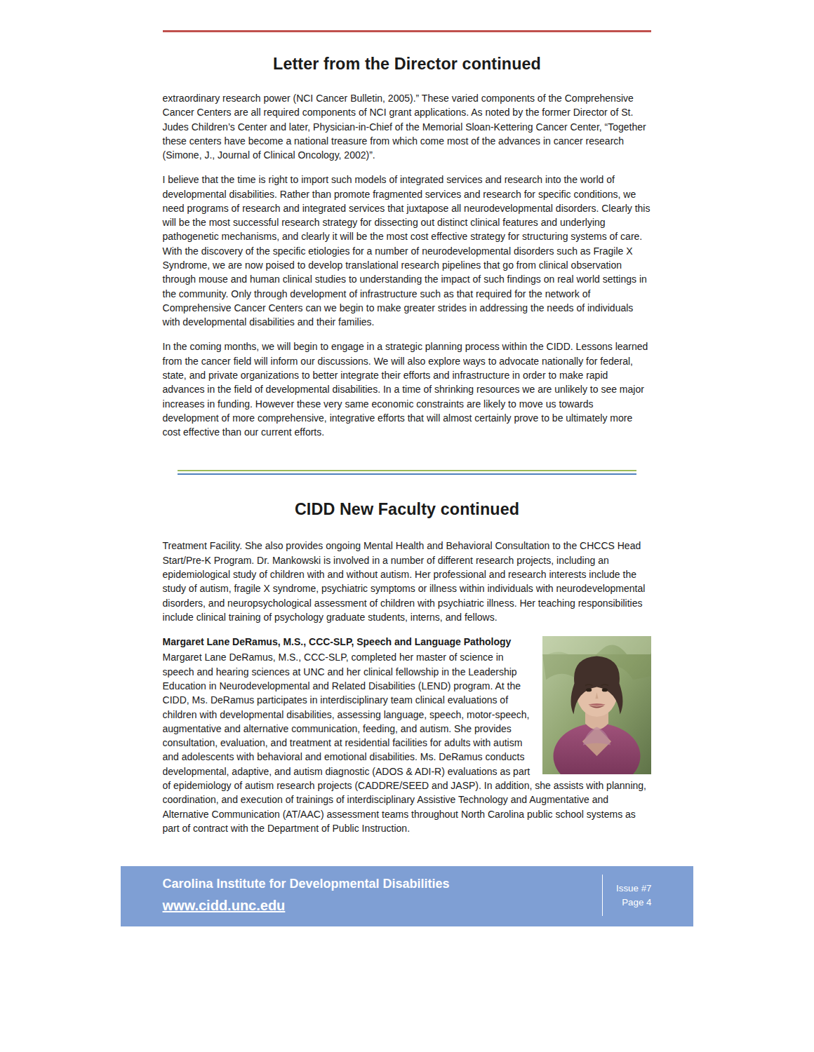Letter from the Director continued
extraordinary research power (NCI Cancer Bulletin, 2005).” These varied components of the Comprehensive Cancer Centers are all required components of NCI grant applications. As noted by the former Director of St. Judes Children’s Center and later, Physician-in-Chief of the Memorial Sloan-Kettering Cancer Center, “Together these centers have become a national treasure from which come most of the advances in cancer research (Simone, J., Journal of Clinical Oncology, 2002)”.
I believe that the time is right to import such models of integrated services and research into the world of developmental disabilities. Rather than promote fragmented services and research for specific conditions, we need programs of research and integrated services that juxtapose all neurodevelopmental disorders. Clearly this will be the most successful research strategy for dissecting out distinct clinical features and underlying pathogenetic mechanisms, and clearly it will be the most cost effective strategy for structuring systems of care. With the discovery of the specific etiologies for a number of neurodevelopmental disorders such as Fragile X Syndrome, we are now poised to develop translational research pipelines that go from clinical observation through mouse and human clinical studies to understanding the impact of such findings on real world settings in the community. Only through development of infrastructure such as that required for the network of Comprehensive Cancer Centers can we begin to make greater strides in addressing the needs of individuals with developmental disabilities and their families.
In the coming months, we will begin to engage in a strategic planning process within the CIDD. Lessons learned from the cancer field will inform our discussions. We will also explore ways to advocate nationally for federal, state, and private organizations to better integrate their efforts and infrastructure in order to make rapid advances in the field of developmental disabilities. In a time of shrinking resources we are unlikely to see major increases in funding. However these very same economic constraints are likely to move us towards development of more comprehensive, integrative efforts that will almost certainly prove to be ultimately more cost effective than our current efforts.
CIDD New Faculty continued
Treatment Facility. She also provides ongoing Mental Health and Behavioral Consultation to the CHCCS Head Start/Pre-K Program. Dr. Mankowski is involved in a number of different research projects, including an epidemiological study of children with and without autism. Her professional and research interests include the study of autism, fragile X syndrome, psychiatric symptoms or illness within individuals with neurodevelopmental disorders, and neuropsychological assessment of children with psychiatric illness. Her teaching responsibilities include clinical training of psychology graduate students, interns, and fellows.
Margaret Lane DeRamus, M.S., CCC-SLP, Speech and Language Pathology
Margaret Lane DeRamus, M.S., CCC-SLP, completed her master of science in speech and hearing sciences at UNC and her clinical fellowship in the Leadership Education in Neurodevelopmental and Related Disabilities (LEND) program. At the CIDD, Ms. DeRamus participates in interdisciplinary team clinical evaluations of children with developmental disabilities, assessing language, speech, motor-speech, augmentative and alternative communication, feeding, and autism. She provides consultation, evaluation, and treatment at residential facilities for adults with autism and adolescents with behavioral and emotional disabilities. Ms. DeRamus conducts developmental, adaptive, and autism diagnostic (ADOS & ADI-R) evaluations as part of epidemiology of autism research projects (CADDRE/SEED and JASP). In addition, she assists with planning, coordination, and execution of trainings of interdisciplinary Assistive Technology and Augmentative and Alternative Communication (AT/AAC) assessment teams throughout North Carolina public school systems as part of contract with the Department of Public Instruction.
Carolina Institute for Developmental Disabilities www.cidd.unc.edu
Issue #7
Page 4